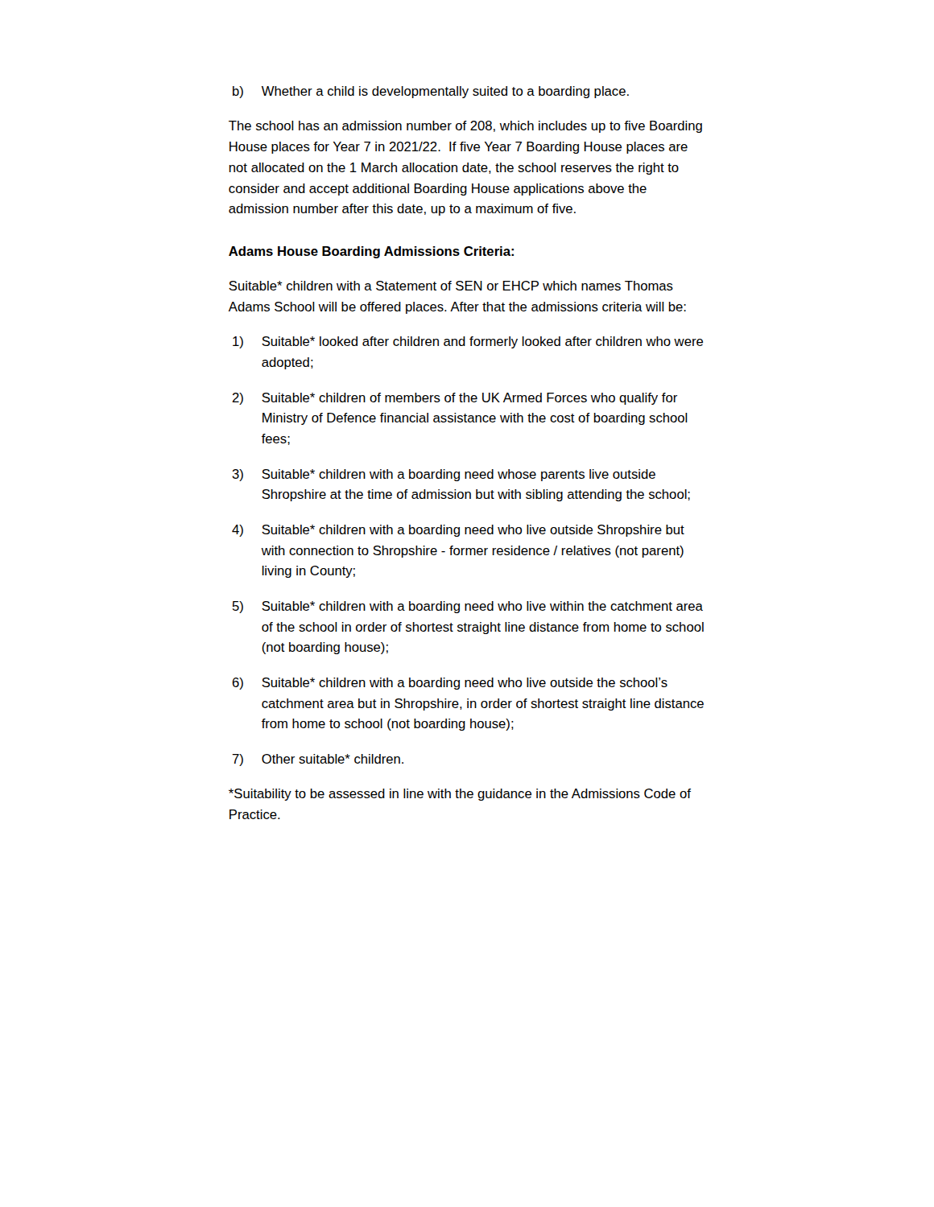b) Whether a child is developmentally suited to a boarding place.
The school has an admission number of 208, which includes up to five Boarding House places for Year 7 in 2021/22. If five Year 7 Boarding House places are not allocated on the 1 March allocation date, the school reserves the right to consider and accept additional Boarding House applications above the admission number after this date, up to a maximum of five.
Adams House Boarding Admissions Criteria:
Suitable* children with a Statement of SEN or EHCP which names Thomas Adams School will be offered places. After that the admissions criteria will be:
1) Suitable* looked after children and formerly looked after children who were adopted;
2) Suitable* children of members of the UK Armed Forces who qualify for Ministry of Defence financial assistance with the cost of boarding school fees;
3) Suitable* children with a boarding need whose parents live outside Shropshire at the time of admission but with sibling attending the school;
4) Suitable* children with a boarding need who live outside Shropshire but with connection to Shropshire - former residence / relatives (not parent) living in County;
5) Suitable* children with a boarding need who live within the catchment area of the school in order of shortest straight line distance from home to school (not boarding house);
6) Suitable* children with a boarding need who live outside the school’s catchment area but in Shropshire, in order of shortest straight line distance from home to school (not boarding house);
7) Other suitable* children.
*Suitability to be assessed in line with the guidance in the Admissions Code of Practice.